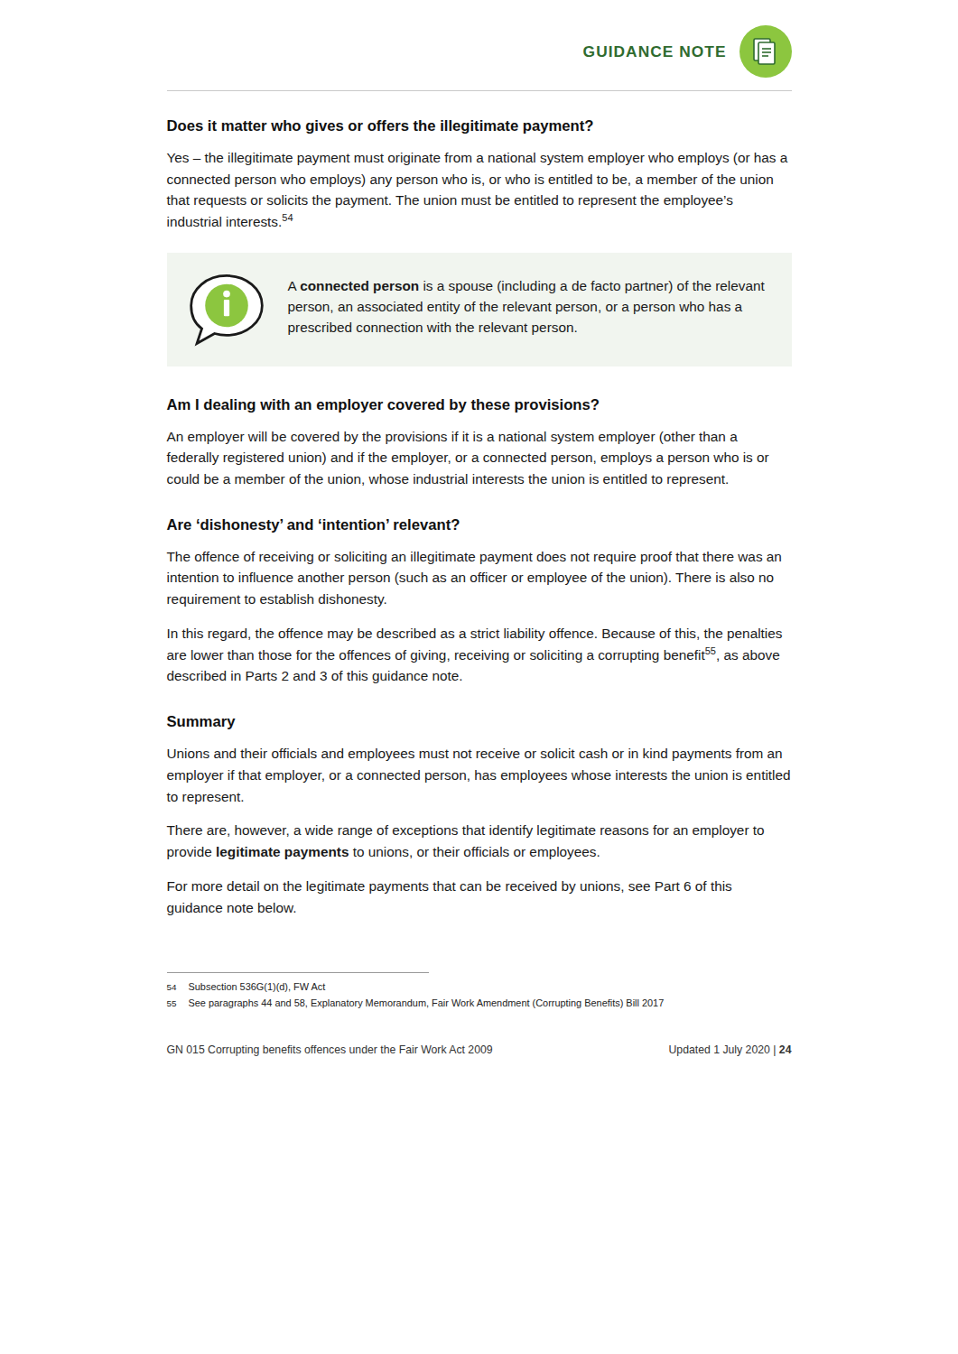Guidance Note
Does it matter who gives or offers the illegitimate payment?
Yes – the illegitimate payment must originate from a national system employer who employs (or has a connected person who employs) any person who is, or who is entitled to be, a member of the union that requests or solicits the payment. The union must be entitled to represent the employee’s industrial interests.54
A connected person is a spouse (including a de facto partner) of the relevant person, an associated entity of the relevant person, or a person who has a prescribed connection with the relevant person.
Am I dealing with an employer covered by these provisions?
An employer will be covered by the provisions if it is a national system employer (other than a federally registered union) and if the employer, or a connected person, employs a person who is or could be a member of the union, whose industrial interests the union is entitled to represent.
Are ‘dishonesty’ and ‘intention’ relevant?
The offence of receiving or soliciting an illegitimate payment does not require proof that there was an intention to influence another person (such as an officer or employee of the union). There is also no requirement to establish dishonesty.
In this regard, the offence may be described as a strict liability offence. Because of this, the penalties are lower than those for the offences of giving, receiving or soliciting a corrupting benefit55, as above described in Parts 2 and 3 of this guidance note.
Summary
Unions and their officials and employees must not receive or solicit cash or in kind payments from an employer if that employer, or a connected person, has employees whose interests the union is entitled to represent.
There are, however, a wide range of exceptions that identify legitimate reasons for an employer to provide legitimate payments to unions, or their officials or employees.
For more detail on the legitimate payments that can be received by unions, see Part 6 of this guidance note below.
54 Subsection 536G(1)(d), FW Act
55 See paragraphs 44 and 58, Explanatory Memorandum, Fair Work Amendment (Corrupting Benefits) Bill 2017
GN 015 Corrupting benefits offences under the Fair Work Act 2009 Updated 1 July 2020 | 24